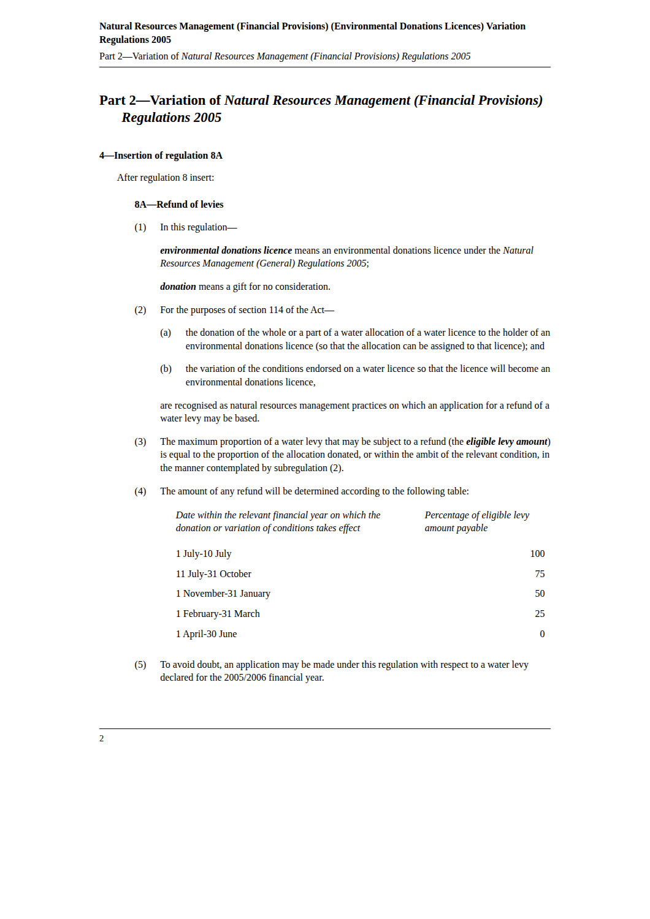Natural Resources Management (Financial Provisions) (Environmental Donations Licences) Variation Regulations 2005 Part 2—Variation of Natural Resources Management (Financial Provisions) Regulations 2005
Part 2—Variation of Natural Resources Management (Financial Provisions) Regulations 2005
4—Insertion of regulation 8A
After regulation 8 insert:
8A—Refund of levies
(1)
In this regulation—
environmental donations licence means an environmental donations licence under the Natural Resources Management (General) Regulations 2005;
donation means a gift for no consideration.
(2)
For the purposes of section 114 of the Act—
(a)
the donation of the whole or a part of a water allocation of a water licence to the holder of an environmental donations licence (so that the allocation can be assigned to that licence); and
(b)
the variation of the conditions endorsed on a water licence so that the licence will become an environmental donations licence,
are recognised as natural resources management practices on which an application for a refund of a water levy may be based.
(3)
The maximum proportion of a water levy that may be subject to a refund (the eligible levy amount) is equal to the proportion of the allocation donated, or within the ambit of the relevant condition, in the manner contemplated by subregulation (2).
(4)
The amount of any refund will be determined according to the following table:
| Date within the relevant financial year on which the donation or variation of conditions takes effect | Percentage of eligible levy amount payable |
| --- | --- |
| 1 July-10 July | 100 |
| 11 July-31 October | 75 |
| 1 November-31 January | 50 |
| 1 February-31 March | 25 |
| 1 April-30 June | 0 |
(5)
To avoid doubt, an application may be made under this regulation with respect to a water levy declared for the 2005/2006 financial year.
2